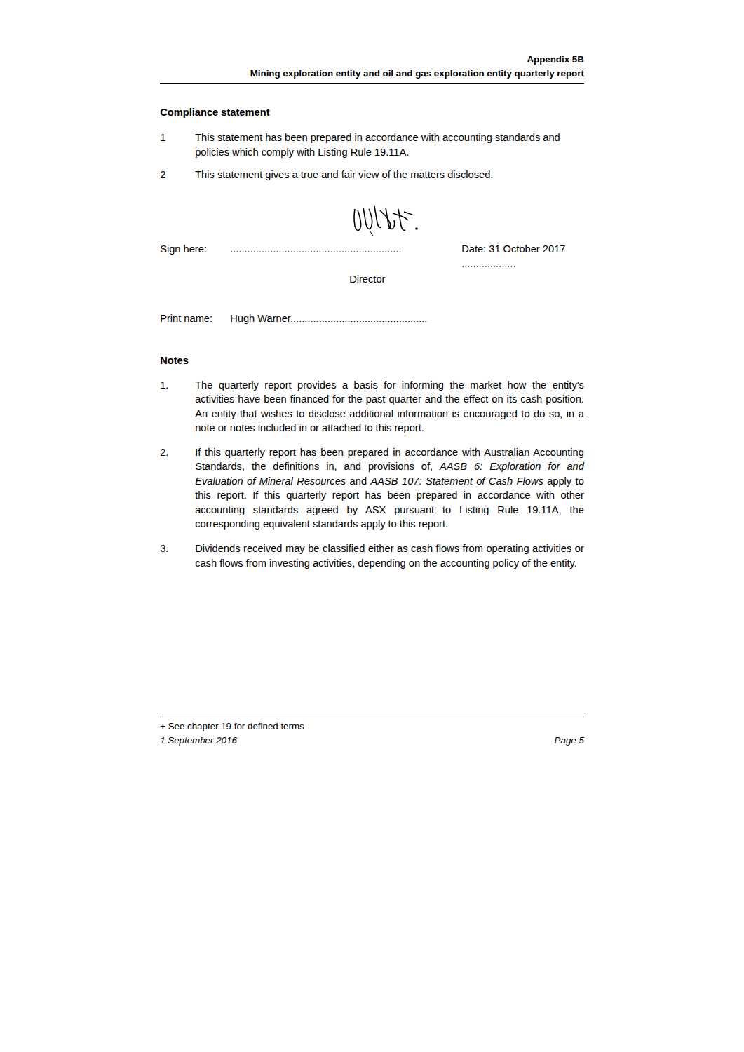Appendix 5B
Mining exploration entity and oil and gas exploration entity quarterly report
Compliance statement
1
This statement has been prepared in accordance with accounting standards and policies which comply with Listing Rule 19.11A.
2
This statement gives a true and fair view of the matters disclosed.
Sign here:
............................................................
Date: 31 October 2017 ...................
Director
Print name:
Hugh Warner................................................
Notes
1.
The quarterly report provides a basis for informing the market how the entity's activities have been financed for the past quarter and the effect on its cash position. An entity that wishes to disclose additional information is encouraged to do so, in a note or notes included in or attached to this report.
2.
If this quarterly report has been prepared in accordance with Australian Accounting Standards, the definitions in, and provisions of, AASB 6: Exploration for and Evaluation of Mineral Resources and AASB 107: Statement of Cash Flows apply to this report. If this quarterly report has been prepared in accordance with other accounting standards agreed by ASX pursuant to Listing Rule 19.11A, the corresponding equivalent standards apply to this report.
3.
Dividends received may be classified either as cash flows from operating activities or cash flows from investing activities, depending on the accounting policy of the entity.
+ See chapter 19 for defined terms
1 September 2016
Page 5